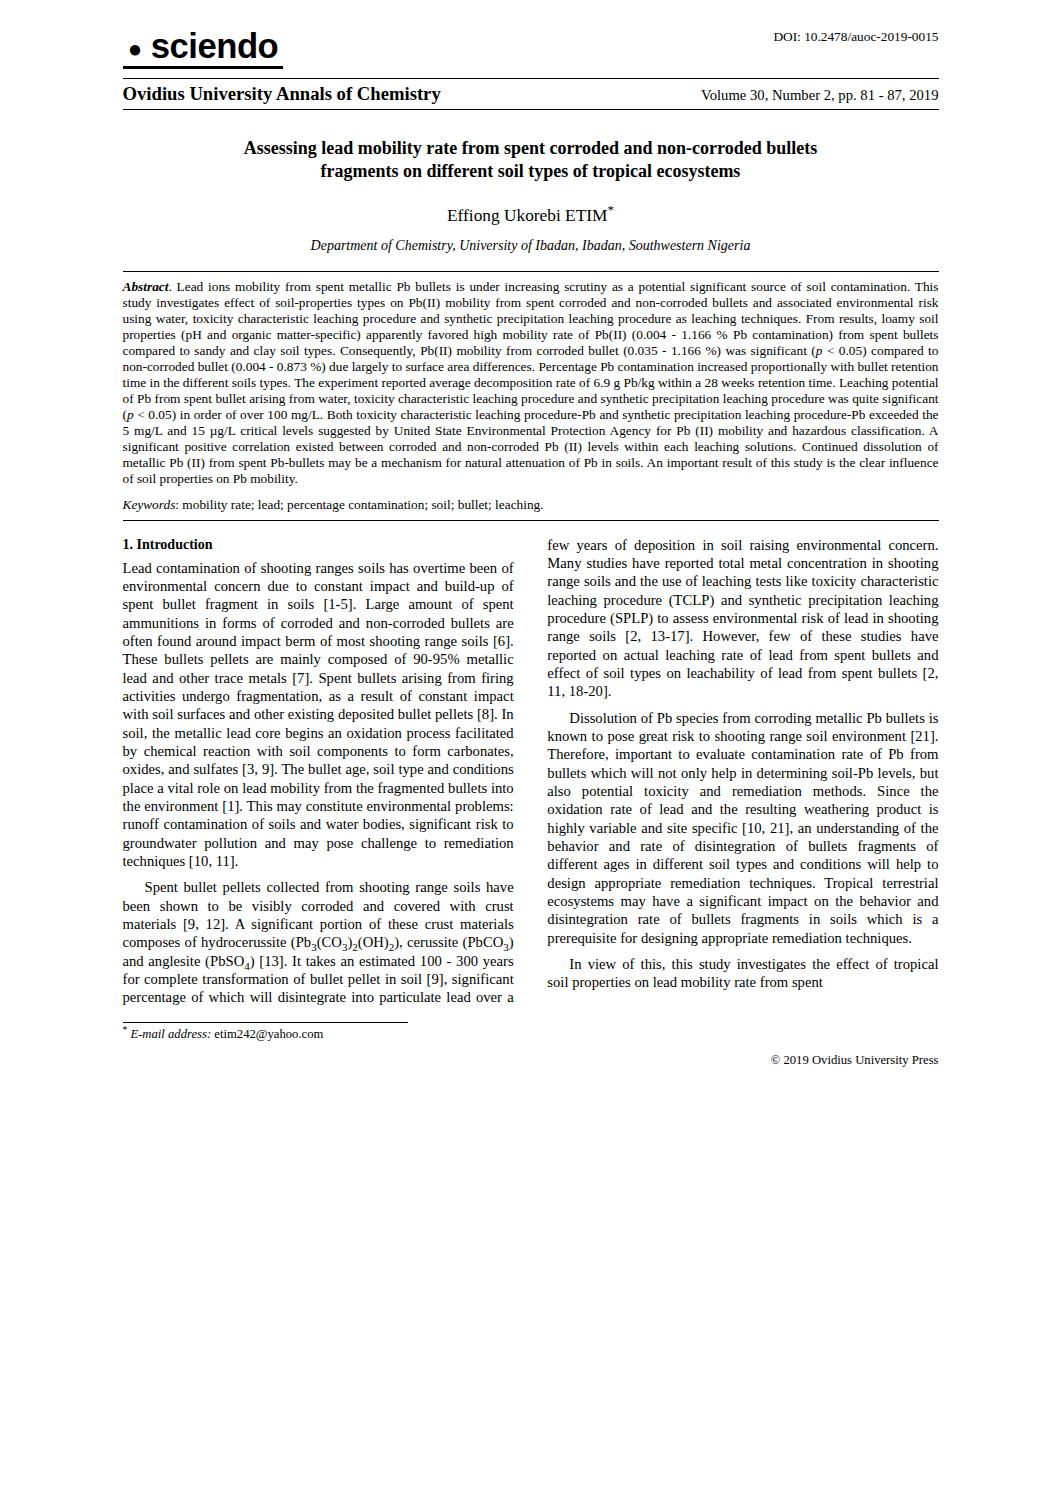● sciendo
DOI: 10.2478/auoc-2019-0015
Ovidius University Annals of Chemistry Volume 30, Number 2, pp. 81 - 87, 2019
Assessing lead mobility rate from spent corroded and non-corroded bullets
fragments on different soil types of tropical ecosystems
Effiong Ukorebi ETIM*
Department of Chemistry, University of Ibadan, Ibadan, Southwestern Nigeria
Abstract. Lead ions mobility from spent metallic Pb bullets is under increasing scrutiny as a potential significant source of soil contamination. This study investigates effect of soil-properties types on Pb(II) mobility from spent corroded and non-corroded bullets and associated environmental risk using water, toxicity characteristic leaching procedure and synthetic precipitation leaching procedure as leaching techniques. From results, loamy soil properties (pH and organic matter-specific) apparently favored high mobility rate of Pb(II) (0.004 - 1.166 % Pb contamination) from spent bullets compared to sandy and clay soil types. Consequently, Pb(II) mobility from corroded bullet (0.035 - 1.166 %) was significant (p < 0.05) compared to non-corroded bullet (0.004 - 0.873 %) due largely to surface area differences. Percentage Pb contamination increased proportionally with bullet retention time in the different soils types. The experiment reported average decomposition rate of 6.9 g Pb/kg within a 28 weeks retention time. Leaching potential of Pb from spent bullet arising from water, toxicity characteristic leaching procedure and synthetic precipitation leaching procedure was quite significant (p < 0.05) in order of over 100 mg/L. Both toxicity characteristic leaching procedure-Pb and synthetic precipitation leaching procedure-Pb exceeded the 5 mg/L and 15 µg/L critical levels suggested by United State Environmental Protection Agency for Pb (II) mobility and hazardous classification. A significant positive correlation existed between corroded and non-corroded Pb (II) levels within each leaching solutions. Continued dissolution of metallic Pb (II) from spent Pb-bullets may be a mechanism for natural attenuation of Pb in soils. An important result of this study is the clear influence of soil properties on Pb mobility.
Keywords: mobility rate; lead; percentage contamination; soil; bullet; leaching.
1. Introduction
Lead contamination of shooting ranges soils has overtime been of environmental concern due to constant impact and build-up of spent bullet fragment in soils [1-5]. Large amount of spent ammunitions in forms of corroded and non-corroded bullets are often found around impact berm of most shooting range soils [6]. These bullets pellets are mainly composed of 90-95% metallic lead and other trace metals [7]. Spent bullets arising from firing activities undergo fragmentation, as a result of constant impact with soil surfaces and other existing deposited bullet pellets [8]. In soil, the metallic lead core begins an oxidation process facilitated by chemical reaction with soil components to form carbonates, oxides, and sulfates [3, 9]. The bullet age, soil type and conditions place a vital role on lead mobility from the fragmented bullets into the environment [1]. This may constitute environmental problems: runoff contamination of soils and water bodies, significant risk to groundwater pollution and may pose challenge to remediation techniques [10, 11].
Spent bullet pellets collected from shooting range soils have been shown to be visibly corroded and covered with crust materials [9, 12]. A significant portion of these crust materials composes of hydrocerussite (Pb3(CO3)2(OH)2), cerussite (PbCO3) and anglesite (PbSO4) [13]. It takes an estimated 100 - 300 years for complete transformation of bullet pellet in soil [9], significant percentage of which will disintegrate into particulate lead over a few years of deposition in soil raising environmental concern. Many studies have reported total metal concentration in shooting range soils and the use of leaching tests like toxicity characteristic leaching procedure (TCLP) and synthetic precipitation leaching procedure (SPLP) to assess environmental risk of lead in shooting range soils [2, 13-17]. However, few of these studies have reported on actual leaching rate of lead from spent bullets and effect of soil types on leachability of lead from spent bullets [2, 11, 18-20].
Dissolution of Pb species from corroding metallic Pb bullets is known to pose great risk to shooting range soil environment [21]. Therefore, important to evaluate contamination rate of Pb from bullets which will not only help in determining soil-Pb levels, but also potential toxicity and remediation methods. Since the oxidation rate of lead and the resulting weathering product is highly variable and site specific [10, 21], an understanding of the behavior and rate of disintegration of bullets fragments of different ages in different soil types and conditions will help to design appropriate remediation techniques. Tropical terrestrial ecosystems may have a significant impact on the behavior and disintegration rate of bullets fragments in soils which is a prerequisite for designing appropriate remediation techniques.
In view of this, this study investigates the effect of tropical soil properties on lead mobility rate from spent
* E-mail address: etim242@yahoo.com
© 2019 Ovidius University Press